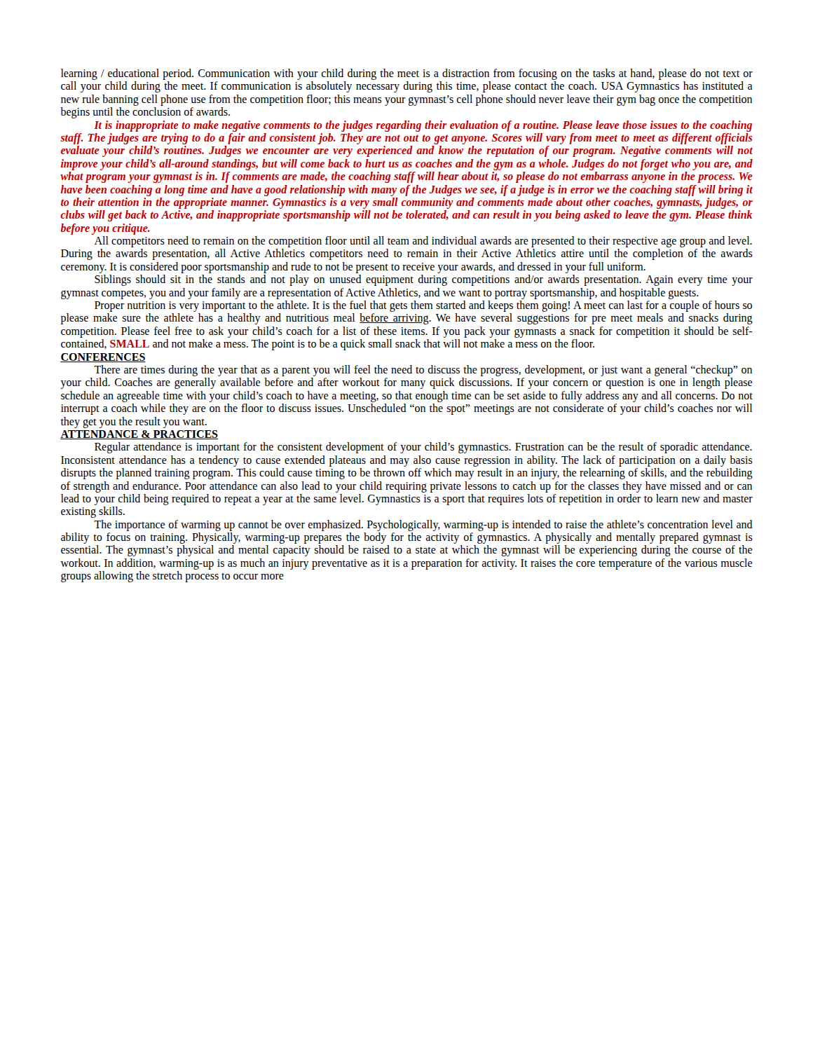learning / educational period. Communication with your child during the meet is a distraction from focusing on the tasks at hand, please do not text or call your child during the meet. If communication is absolutely necessary during this time, please contact the coach. USA Gymnastics has instituted a new rule banning cell phone use from the competition floor; this means your gymnast’s cell phone should never leave their gym bag once the competition begins until the conclusion of awards.
It is inappropriate to make negative comments to the judges regarding their evaluation of a routine. Please leave those issues to the coaching staff. The judges are trying to do a fair and consistent job. They are not out to get anyone. Scores will vary from meet to meet as different officials evaluate your child’s routines. Judges we encounter are very experienced and know the reputation of our program. Negative comments will not improve your child’s all-around standings, but will come back to hurt us as coaches and the gym as a whole. Judges do not forget who you are, and what program your gymnast is in. If comments are made, the coaching staff will hear about it, so please do not embarrass anyone in the process. We have been coaching a long time and have a good relationship with many of the Judges we see, if a judge is in error we the coaching staff will bring it to their attention in the appropriate manner. Gymnastics is a very small community and comments made about other coaches, gymnasts, judges, or clubs will get back to Active, and inappropriate sportsmanship will not be tolerated, and can result in you being asked to leave the gym. Please think before you critique.
All competitors need to remain on the competition floor until all team and individual awards are presented to their respective age group and level. During the awards presentation, all Active Athletics competitors need to remain in their Active Athletics attire until the completion of the awards ceremony. It is considered poor sportsmanship and rude to not be present to receive your awards, and dressed in your full uniform.
Siblings should sit in the stands and not play on unused equipment during competitions and/or awards presentation. Again every time your gymnast competes, you and your family are a representation of Active Athletics, and we want to portray sportsmanship, and hospitable guests.
Proper nutrition is very important to the athlete. It is the fuel that gets them started and keeps them going! A meet can last for a couple of hours so please make sure the athlete has a healthy and nutritious meal before arriving. We have several suggestions for pre meet meals and snacks during competition. Please feel free to ask your child’s coach for a list of these items. If you pack your gymnasts a snack for competition it should be self-contained, SMALL and not make a mess. The point is to be a quick small snack that will not make a mess on the floor.
CONFERENCES
There are times during the year that as a parent you will feel the need to discuss the progress, development, or just want a general “checkup” on your child. Coaches are generally available before and after workout for many quick discussions. If your concern or question is one in length please schedule an agreeable time with your child’s coach to have a meeting, so that enough time can be set aside to fully address any and all concerns. Do not interrupt a coach while they are on the floor to discuss issues. Unscheduled “on the spot” meetings are not considerate of your child’s coaches nor will they get you the result you want.
ATTENDANCE & PRACTICES
Regular attendance is important for the consistent development of your child’s gymnastics. Frustration can be the result of sporadic attendance. Inconsistent attendance has a tendency to cause extended plateaus and may also cause regression in ability. The lack of participation on a daily basis disrupts the planned training program. This could cause timing to be thrown off which may result in an injury, the relearning of skills, and the rebuilding of strength and endurance. Poor attendance can also lead to your child requiring private lessons to catch up for the classes they have missed and or can lead to your child being required to repeat a year at the same level. Gymnastics is a sport that requires lots of repetition in order to learn new and master existing skills.
The importance of warming up cannot be over emphasized. Psychologically, warming-up is intended to raise the athlete’s concentration level and ability to focus on training. Physically, warming-up prepares the body for the activity of gymnastics. A physically and mentally prepared gymnast is essential. The gymnast’s physical and mental capacity should be raised to a state at which the gymnast will be experiencing during the course of the workout. In addition, warming-up is as much an injury preventative as it is a preparation for activity. It raises the core temperature of the various muscle groups allowing the stretch process to occur more